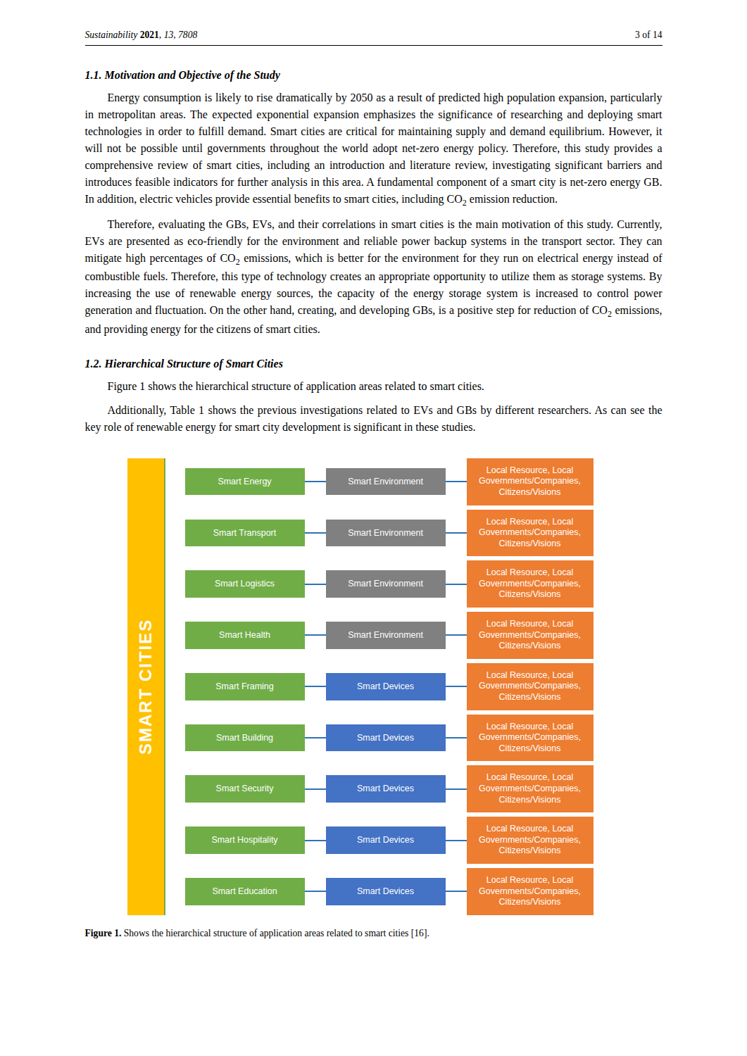Sustainability 2021, 13, 7808 3 of 14
1.1. Motivation and Objective of the Study
Energy consumption is likely to rise dramatically by 2050 as a result of predicted high population expansion, particularly in metropolitan areas. The expected exponential expansion emphasizes the significance of researching and deploying smart technologies in order to fulfill demand. Smart cities are critical for maintaining supply and demand equilibrium. However, it will not be possible until governments throughout the world adopt net-zero energy policy. Therefore, this study provides a comprehensive review of smart cities, including an introduction and literature review, investigating significant barriers and introduces feasible indicators for further analysis in this area. A fundamental component of a smart city is net-zero energy GB. In addition, electric vehicles provide essential benefits to smart cities, including CO2 emission reduction.
Therefore, evaluating the GBs, EVs, and their correlations in smart cities is the main motivation of this study. Currently, EVs are presented as eco-friendly for the environment and reliable power backup systems in the transport sector. They can mitigate high percentages of CO2 emissions, which is better for the environment for they run on electrical energy instead of combustible fuels. Therefore, this type of technology creates an appropriate opportunity to utilize them as storage systems. By increasing the use of renewable energy sources, the capacity of the energy storage system is increased to control power generation and fluctuation. On the other hand, creating, and developing GBs, is a positive step for reduction of CO2 emissions, and providing energy for the citizens of smart cities.
1.2. Hierarchical Structure of Smart Cities
Figure 1 shows the hierarchical structure of application areas related to smart cities.
Additionally, Table 1 shows the previous investigations related to EVs and GBs by different researchers. As can see the key role of renewable energy for smart city development is significant in these studies.
SMART CITIES
Smart Energy
Smart Environment
Local Resource, Local Governments/Companies, Citizens/Visions
Smart Transport
Smart Environment
Local Resource, Local Governments/Companies, Citizens/Visions
Smart Logistics
Smart Environment
Local Resource, Local Governments/Companies, Citizens/Visions
Smart Health
Smart Environment
Local Resource, Local Governments/Companies, Citizens/Visions
Smart Framing
Smart Devices
Local Resource, Local Governments/Companies, Citizens/Visions
Smart Building
Smart Devices
Local Resource, Local Governments/Companies, Citizens/Visions
Smart Security
Smart Devices
Local Resource, Local Governments/Companies, Citizens/Visions
Smart Hospitality
Smart Devices
Local Resource, Local Governments/Companies, Citizens/Visions
Smart Education
Smart Devices
Local Resource, Local Governments/Companies, Citizens/Visions
Figure 1. Shows the hierarchical structure of application areas related to smart cities [16].